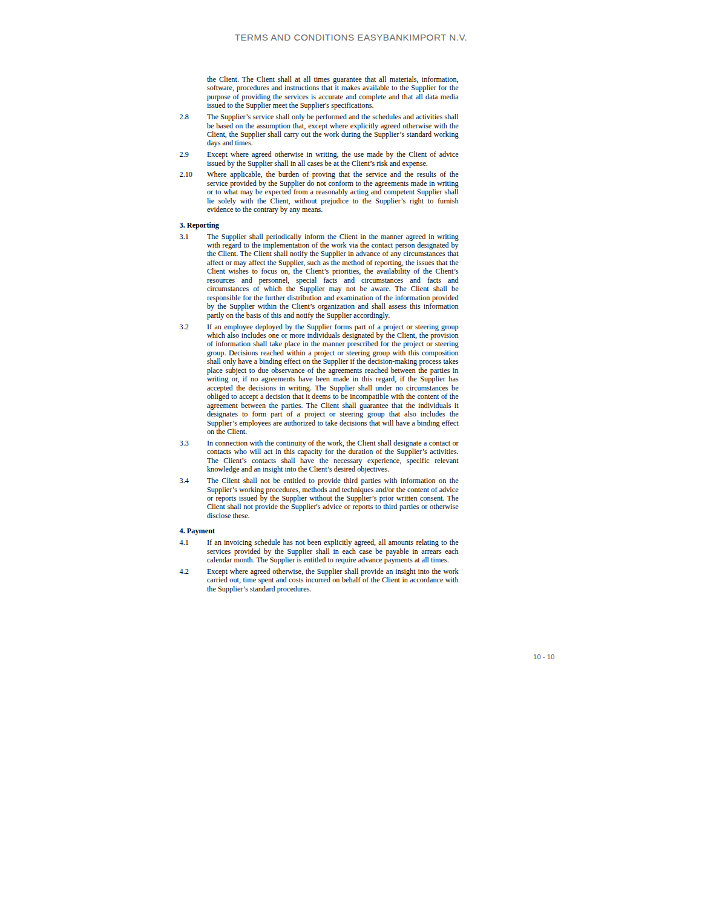TERMS AND CONDITIONS EASYBANKIMPORT N.V.
the Client. The Client shall at all times guarantee that all materials, information, software, procedures and instructions that it makes available to the Supplier for the purpose of providing the services is accurate and complete and that all data media issued to the Supplier meet the Supplier's specifications.
2.8
The Supplier’s service shall only be performed and the schedules and activities shall be based on the assumption that, except where explicitly agreed otherwise with the Client, the Supplier shall carry out the work during the Supplier’s standard working days and times.
2.9
Except where agreed otherwise in writing, the use made by the Client of advice issued by the Supplier shall in all cases be at the Client’s risk and expense.
2.10
Where applicable, the burden of proving that the service and the results of the service provided by the Supplier do not conform to the agreements made in writing or to what may be expected from a reasonably acting and competent Supplier shall lie solely with the Client, without prejudice to the Supplier’s right to furnish evidence to the contrary by any means.
3. Reporting
3.1
The Supplier shall periodically inform the Client in the manner agreed in writing with regard to the implementation of the work via the contact person designated by the Client. The Client shall notify the Supplier in advance of any circumstances that affect or may affect the Supplier, such as the method of reporting, the issues that the Client wishes to focus on, the Client’s priorities, the availability of the Client’s resources and personnel, special facts and circumstances and facts and circumstances of which the Supplier may not be aware. The Client shall be responsible for the further distribution and examination of the information provided by the Supplier within the Client’s organization and shall assess this information partly on the basis of this and notify the Supplier accordingly.
3.2
If an employee deployed by the Supplier forms part of a project or steering group which also includes one or more individuals designated by the Client, the provision of information shall take place in the manner prescribed for the project or steering group. Decisions reached within a project or steering group with this composition shall only have a binding effect on the Supplier if the decision-making process takes place subject to due observance of the agreements reached between the parties in writing or, if no agreements have been made in this regard, if the Supplier has accepted the decisions in writing. The Supplier shall under no circumstances be obliged to accept a decision that it deems to be incompatible with the content of the agreement between the parties. The Client shall guarantee that the individuals it designates to form part of a project or steering group that also includes the Supplier’s employees are authorized to take decisions that will have a binding effect on the Client.
3.3
In connection with the continuity of the work, the Client shall designate a contact or contacts who will act in this capacity for the duration of the Supplier’s activities. The Client’s contacts shall have the necessary experience, specific relevant knowledge and an insight into the Client’s desired objectives.
3.4
The Client shall not be entitled to provide third parties with information on the Supplier’s working procedures, methods and techniques and/or the content of advice or reports issued by the Supplier without the Supplier’s prior written consent. The Client shall not provide the Supplier's advice or reports to third parties or otherwise disclose these.
4. Payment
4.1
If an invoicing schedule has not been explicitly agreed, all amounts relating to the services provided by the Supplier shall in each case be payable in arrears each calendar month. The Supplier is entitled to require advance payments at all times.
4.2
Except where agreed otherwise, the Supplier shall provide an insight into the work carried out, time spent and costs incurred on behalf of the Client in accordance with the Supplier’s standard procedures.
10 - 10